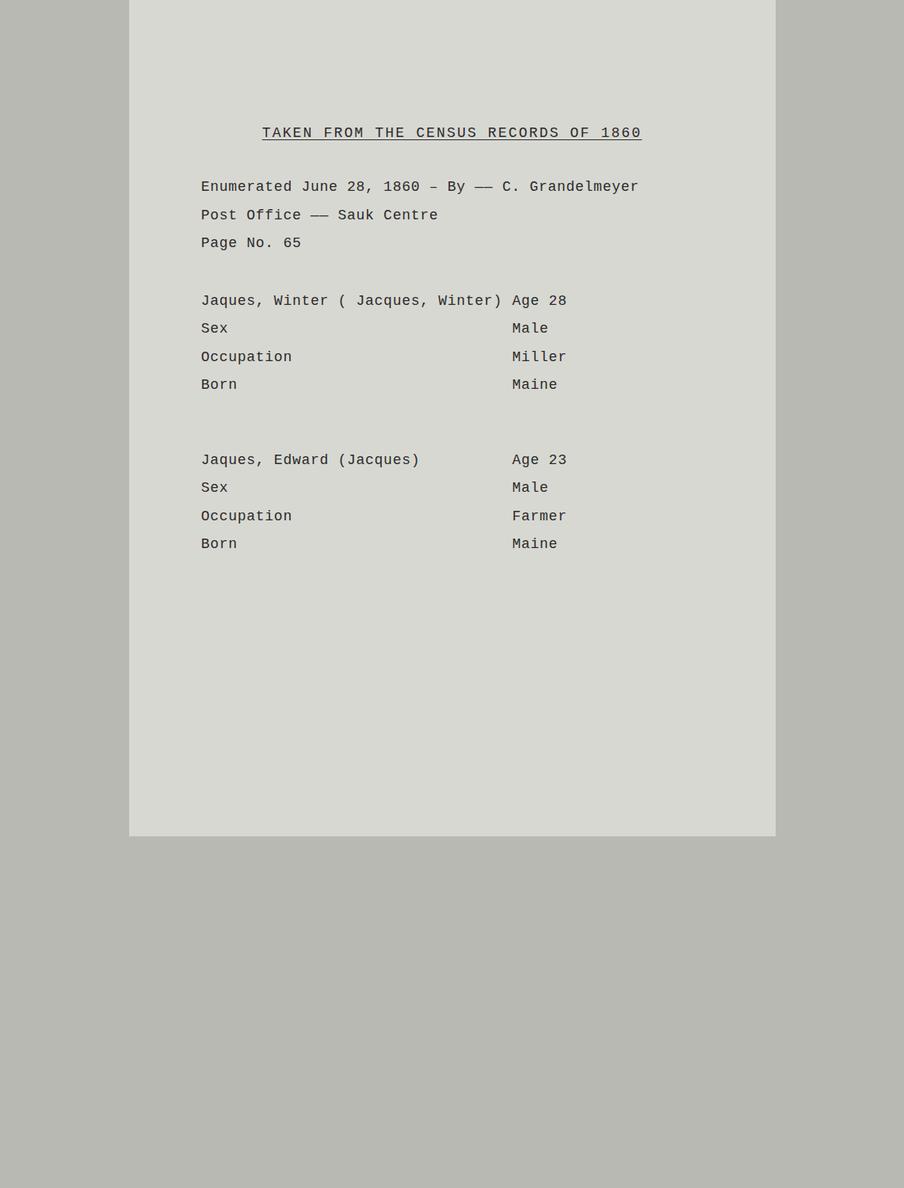TAKEN FROM THE CENSUS RECORDS OF 1860
Enumerated June 28, 1860 – By —— C. Grandelmeyer
Post Office —— Sauk Centre
Page No. 65
| Jaques, Winter ( Jacques, Winter) | Age 28 |
| Sex | Male |
| Occupation | Miller |
| Born | Maine |
| Jaques, Edward (Jacques) | Age 23 |
| Sex | Male |
| Occupation | Farmer |
| Born | Maine |